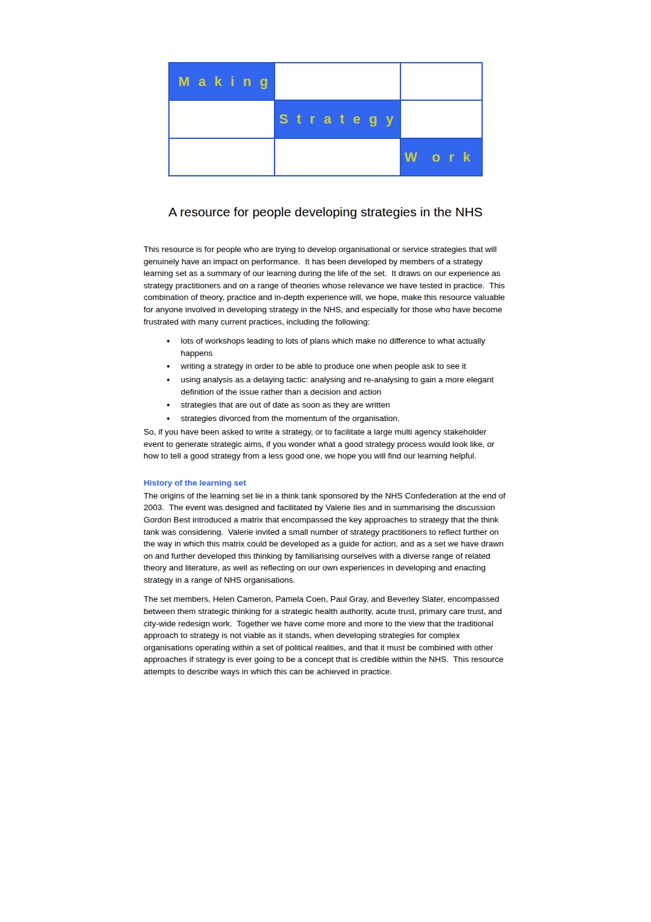| M a k i n g | | |
| | S t r a t e g y | |
| | | W o r k |
A resource for people developing strategies in the NHS
This resource is for people who are trying to develop organisational or service strategies that will genuinely have an impact on performance. It has been developed by members of a strategy learning set as a summary of our learning during the life of the set. It draws on our experience as strategy practitioners and on a range of theories whose relevance we have tested in practice. This combination of theory, practice and in-depth experience will, we hope, make this resource valuable for anyone involved in developing strategy in the NHS, and especially for those who have become frustrated with many current practices, including the following:
lots of workshops leading to lots of plans which make no difference to what actually happens
writing a strategy in order to be able to produce one when people ask to see it
using analysis as a delaying tactic: analysing and re-analysing to gain a more elegant definition of the issue rather than a decision and action
strategies that are out of date as soon as they are written
strategies divorced from the momentum of the organisation.
So, if you have been asked to write a strategy, or to facilitate a large multi agency stakeholder event to generate strategic aims, if you wonder what a good strategy process would look like, or how to tell a good strategy from a less good one, we hope you will find our learning helpful.
History of the learning set
The origins of the learning set lie in a think tank sponsored by the NHS Confederation at the end of 2003. The event was designed and facilitated by Valerie Iles and in summarising the discussion Gordon Best introduced a matrix that encompassed the key approaches to strategy that the think tank was considering. Valerie invited a small number of strategy practitioners to reflect further on the way in which this matrix could be developed as a guide for action, and as a set we have drawn on and further developed this thinking by familiarising ourselves with a diverse range of related theory and literature, as well as reflecting on our own experiences in developing and enacting strategy in a range of NHS organisations.
The set members, Helen Cameron, Pamela Coen, Paul Gray, and Beverley Slater, encompassed between them strategic thinking for a strategic health authority, acute trust, primary care trust, and city-wide redesign work. Together we have come more and more to the view that the traditional approach to strategy is not viable as it stands, when developing strategies for complex organisations operating within a set of political realities, and that it must be combined with other approaches if strategy is ever going to be a concept that is credible within the NHS. This resource attempts to describe ways in which this can be achieved in practice.